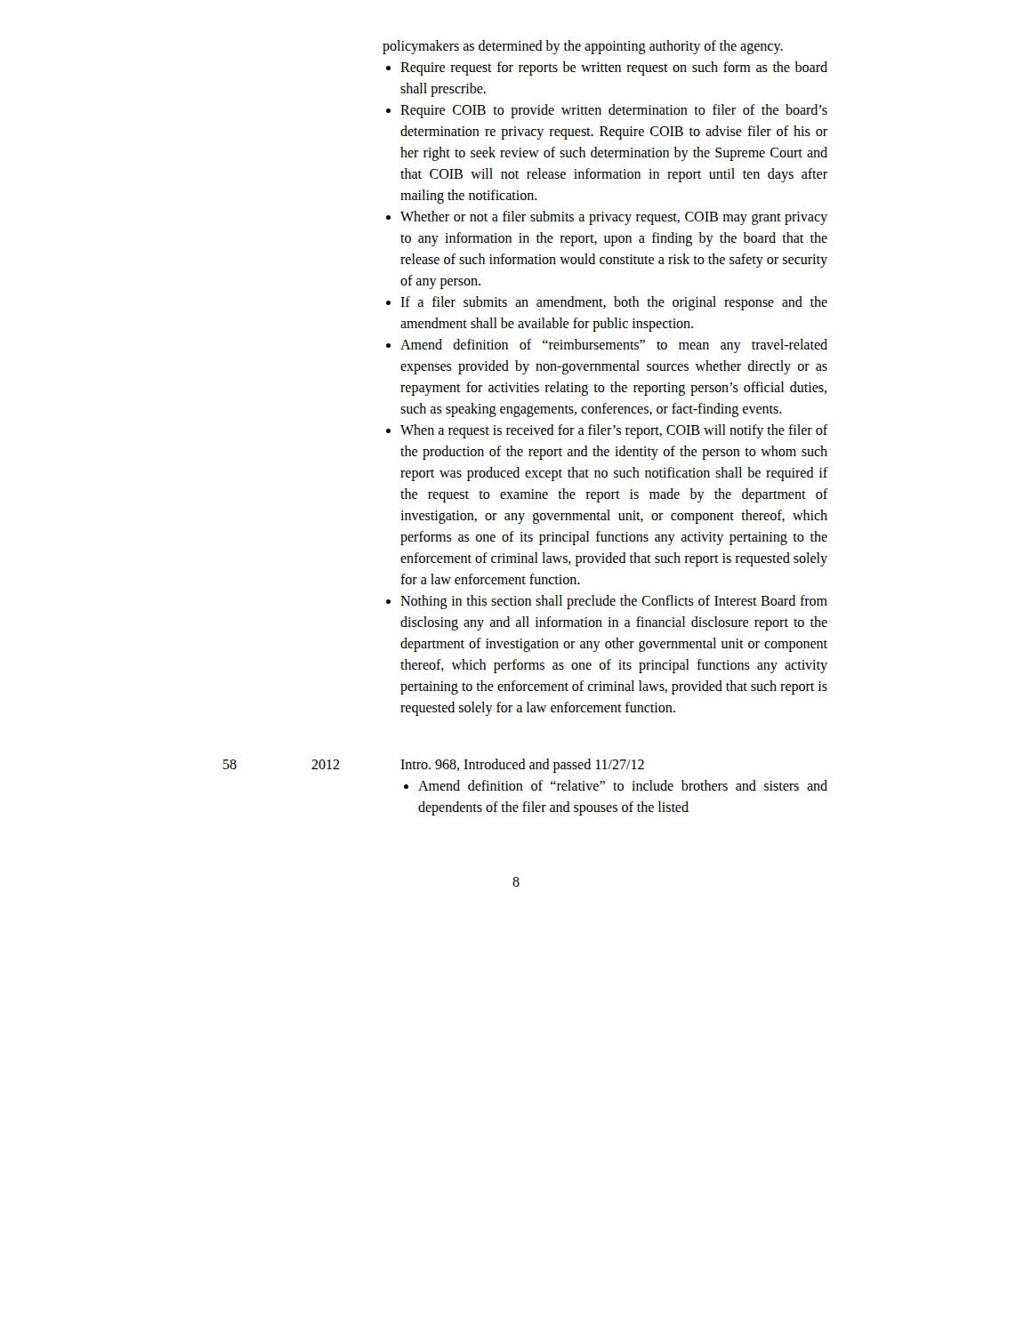policymakers as determined by the appointing authority of the agency.
Require request for reports be written request on such form as the board shall prescribe.
Require COIB to provide written determination to filer of the board’s determination re privacy request. Require COIB to advise filer of his or her right to seek review of such determination by the Supreme Court and that COIB will not release information in report until ten days after mailing the notification.
Whether or not a filer submits a privacy request, COIB may grant privacy to any information in the report, upon a finding by the board that the release of such information would constitute a risk to the safety or security of any person.
If a filer submits an amendment, both the original response and the amendment shall be available for public inspection.
Amend definition of “reimbursements” to mean any travel-related expenses provided by non-governmental sources whether directly or as repayment for activities relating to the reporting person’s official duties, such as speaking engagements, conferences, or fact-finding events.
When a request is received for a filer’s report, COIB will notify the filer of the production of the report and the identity of the person to whom such report was produced except that no such notification shall be required if the request to examine the report is made by the department of investigation, or any governmental unit, or component thereof, which performs as one of its principal functions any activity pertaining to the enforcement of criminal laws, provided that such report is requested solely for a law enforcement function.
Nothing in this section shall preclude the Conflicts of Interest Board from disclosing any and all information in a financial disclosure report to the department of investigation or any other governmental unit or component thereof, which performs as one of its principal functions any activity pertaining to the enforcement of criminal laws, provided that such report is requested solely for a law enforcement function.
58
2012
Intro. 968, Introduced and passed 11/27/12
Amend definition of “relative” to include brothers and sisters and dependents of the filer and spouses of the listed
8